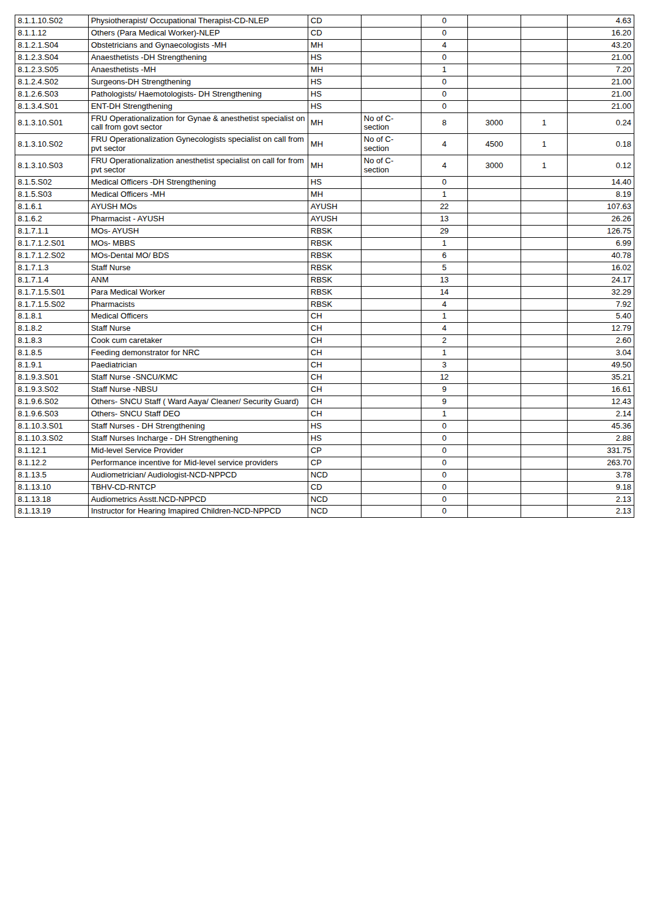| 8.1.1.10.S02 | Physiotherapist/ Occupational Therapist-CD-NLEP | CD | | 0 | | | 4.63 |
| 8.1.1.12 | Others (Para Medical Worker)-NLEP | CD | | 0 | | | 16.20 |
| 8.1.2.1.S04 | Obstetricians and Gynaecologists -MH | MH | | 4 | | | 43.20 |
| 8.1.2.3.S04 | Anaesthetists -DH Strengthening | HS | | 0 | | | 21.00 |
| 8.1.2.3.S05 | Anaesthetists -MH | MH | | 1 | | | 7.20 |
| 8.1.2.4.S02 | Surgeons-DH Strengthening | HS | | 0 | | | 21.00 |
| 8.1.2.6.S03 | Pathologists/ Haemotologists- DH Strengthening | HS | | 0 | | | 21.00 |
| 8.1.3.4.S01 | ENT-DH Strengthening | HS | | 0 | | | 21.00 |
| 8.1.3.10.S01 | FRU Operationalization for Gynae & anesthetist specialist on call from govt sector | MH | No of C-section | 8 | 3000 | 1 | 0.24 |
| 8.1.3.10.S02 | FRU Operationalization Gynecologists specialist on call from pvt sector | MH | No of C-section | 4 | 4500 | 1 | 0.18 |
| 8.1.3.10.S03 | FRU Operationalization anesthetist specialist on call for from pvt sector | MH | No of C-section | 4 | 3000 | 1 | 0.12 |
| 8.1.5.S02 | Medical Officers -DH Strengthening | HS | | 0 | | | 14.40 |
| 8.1.5.S03 | Medical Officers -MH | MH | | 1 | | | 8.19 |
| 8.1.6.1 | AYUSH MOs | AYUSH | | 22 | | | 107.63 |
| 8.1.6.2 | Pharmacist - AYUSH | AYUSH | | 13 | | | 26.26 |
| 8.1.7.1.1 | MOs- AYUSH | RBSK | | 29 | | | 126.75 |
| 8.1.7.1.2.S01 | MOs- MBBS | RBSK | | 1 | | | 6.99 |
| 8.1.7.1.2.S02 | MOs-Dental MO/ BDS | RBSK | | 6 | | | 40.78 |
| 8.1.7.1.3 | Staff Nurse | RBSK | | 5 | | | 16.02 |
| 8.1.7.1.4 | ANM | RBSK | | 13 | | | 24.17 |
| 8.1.7.1.5.S01 | Para Medical Worker | RBSK | | 14 | | | 32.29 |
| 8.1.7.1.5.S02 | Pharmacists | RBSK | | 4 | | | 7.92 |
| 8.1.8.1 | Medical Officers | CH | | 1 | | | 5.40 |
| 8.1.8.2 | Staff Nurse | CH | | 4 | | | 12.79 |
| 8.1.8.3 | Cook cum caretaker | CH | | 2 | | | 2.60 |
| 8.1.8.5 | Feeding demonstrator for NRC | CH | | 1 | | | 3.04 |
| 8.1.9.1 | Paediatrician | CH | | 3 | | | 49.50 |
| 8.1.9.3.S01 | Staff Nurse -SNCU/KMC | CH | | 12 | | | 35.21 |
| 8.1.9.3.S02 | Staff Nurse -NBSU | CH | | 9 | | | 16.61 |
| 8.1.9.6.S02 | Others- SNCU Staff ( Ward Aaya/ Cleaner/ Security Guard) | CH | | 9 | | | 12.43 |
| 8.1.9.6.S03 | Others- SNCU Staff DEO | CH | | 1 | | | 2.14 |
| 8.1.10.3.S01 | Staff Nurses - DH Strengthening | HS | | 0 | | | 45.36 |
| 8.1.10.3.S02 | Staff Nurses Incharge - DH Strengthening | HS | | 0 | | | 2.88 |
| 8.1.12.1 | Mid-level Service Provider | CP | | 0 | | | 331.75 |
| 8.1.12.2 | Performance incentive for Mid-level service providers | CP | | 0 | | | 263.70 |
| 8.1.13.5 | Audiometrician/ Audiologist-NCD-NPPCD | NCD | | 0 | | | 3.78 |
| 8.1.13.10 | TBHV-CD-RNTCP | CD | | 0 | | | 9.18 |
| 8.1.13.18 | Audiometrics Asstt.NCD-NPPCD | NCD | | 0 | | | 2.13 |
| 8.1.13.19 | Instructor for Hearing Imapired Children-NCD-NPPCD | NCD | | 0 | | | 2.13 |